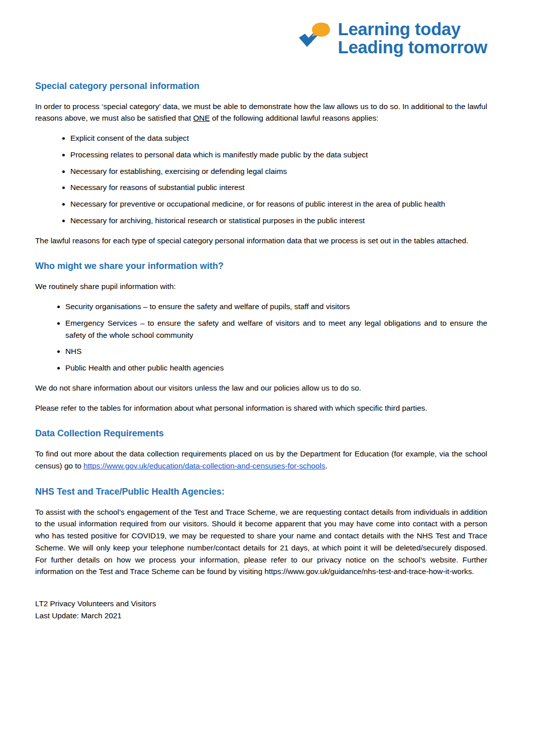Learning today
Leading tomorrow
Special category personal information
In order to process ‘special category’ data, we must be able to demonstrate how the law allows us to do so. In additional to the lawful reasons above, we must also be satisfied that ONE of the following additional lawful reasons applies:
Explicit consent of the data subject
Processing relates to personal data which is manifestly made public by the data subject
Necessary for establishing, exercising or defending legal claims
Necessary for reasons of substantial public interest
Necessary for preventive or occupational medicine, or for reasons of public interest in the area of public health
Necessary for archiving, historical research or statistical purposes in the public interest
The lawful reasons for each type of special category personal information data that we process is set out in the tables attached.
Who might we share your information with?
We routinely share pupil information with:
Security organisations – to ensure the safety and welfare of pupils, staff and visitors
Emergency Services – to ensure the safety and welfare of visitors and to meet any legal obligations and to ensure the safety of the whole school community
NHS
Public Health and other public health agencies
We do not share information about our visitors unless the law and our policies allow us to do so.
Please refer to the tables for information about what personal information is shared with which specific third parties.
Data Collection Requirements
To find out more about the data collection requirements placed on us by the Department for Education (for example, via the school census) go to https://www.gov.uk/education/data-collection-and-censuses-for-schools.
NHS Test and Trace/Public Health Agencies:
To assist with the school’s engagement of the Test and Trace Scheme, we are requesting contact details from individuals in addition to the usual information required from our visitors. Should it become apparent that you may have come into contact with a person who has tested positive for COVID19, we may be requested to share your name and contact details with the NHS Test and Trace Scheme. We will only keep your telephone number/contact details for 21 days, at which point it will be deleted/securely disposed. For further details on how we process your information, please refer to our privacy notice on the school’s website. Further information on the Test and Trace Scheme can be found by visiting https://www.gov.uk/guidance/nhs-test-and-trace-how-it-works.
LT2 Privacy Volunteers and Visitors
Last Update: March 2021